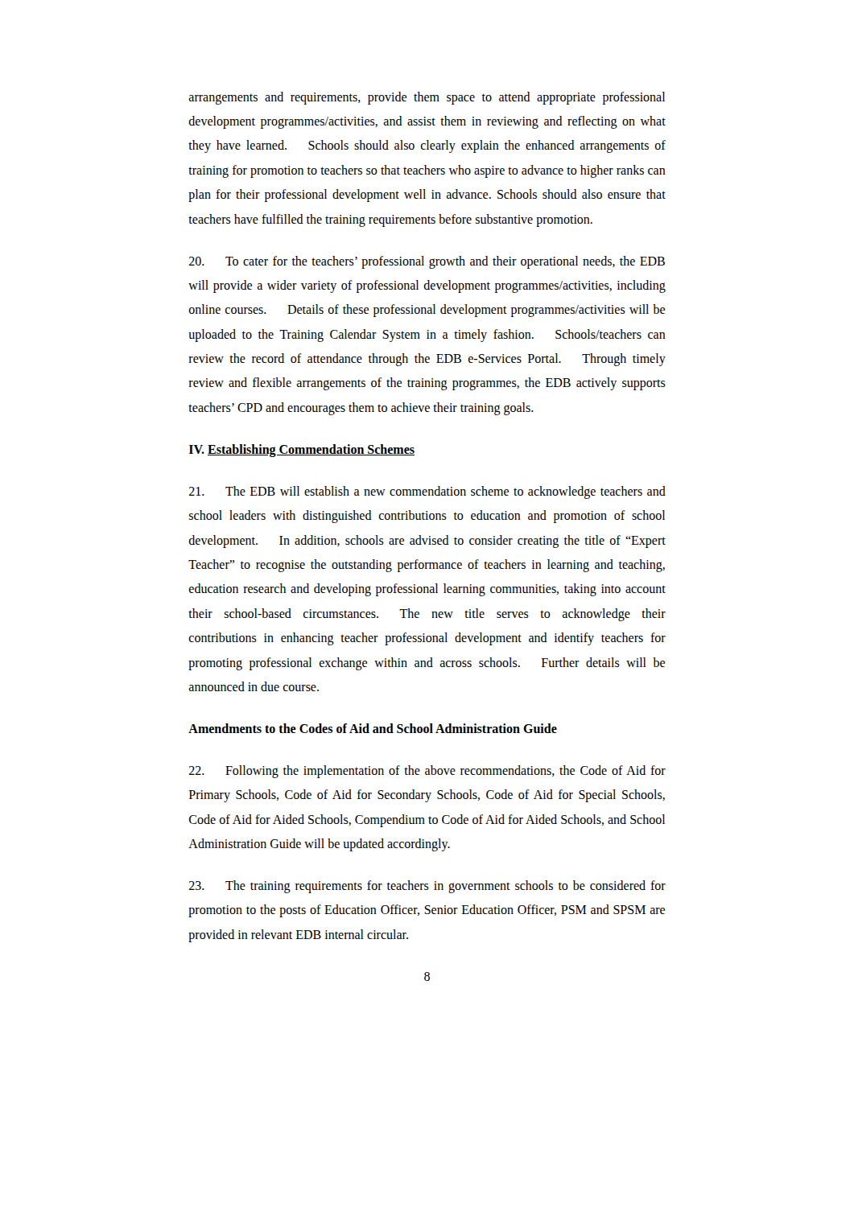arrangements and requirements, provide them space to attend appropriate professional development programmes/activities, and assist them in reviewing and reflecting on what they have learned. Schools should also clearly explain the enhanced arrangements of training for promotion to teachers so that teachers who aspire to advance to higher ranks can plan for their professional development well in advance. Schools should also ensure that teachers have fulfilled the training requirements before substantive promotion.
20. To cater for the teachers’ professional growth and their operational needs, the EDB will provide a wider variety of professional development programmes/activities, including online courses. Details of these professional development programmes/activities will be uploaded to the Training Calendar System in a timely fashion. Schools/teachers can review the record of attendance through the EDB e-Services Portal. Through timely review and flexible arrangements of the training programmes, the EDB actively supports teachers’ CPD and encourages them to achieve their training goals.
IV. Establishing Commendation Schemes
21. The EDB will establish a new commendation scheme to acknowledge teachers and school leaders with distinguished contributions to education and promotion of school development. In addition, schools are advised to consider creating the title of “Expert Teacher” to recognise the outstanding performance of teachers in learning and teaching, education research and developing professional learning communities, taking into account their school-based circumstances. The new title serves to acknowledge their contributions in enhancing teacher professional development and identify teachers for promoting professional exchange within and across schools. Further details will be announced in due course.
Amendments to the Codes of Aid and School Administration Guide
22. Following the implementation of the above recommendations, the Code of Aid for Primary Schools, Code of Aid for Secondary Schools, Code of Aid for Special Schools, Code of Aid for Aided Schools, Compendium to Code of Aid for Aided Schools, and School Administration Guide will be updated accordingly.
23. The training requirements for teachers in government schools to be considered for promotion to the posts of Education Officer, Senior Education Officer, PSM and SPSM are provided in relevant EDB internal circular.
8